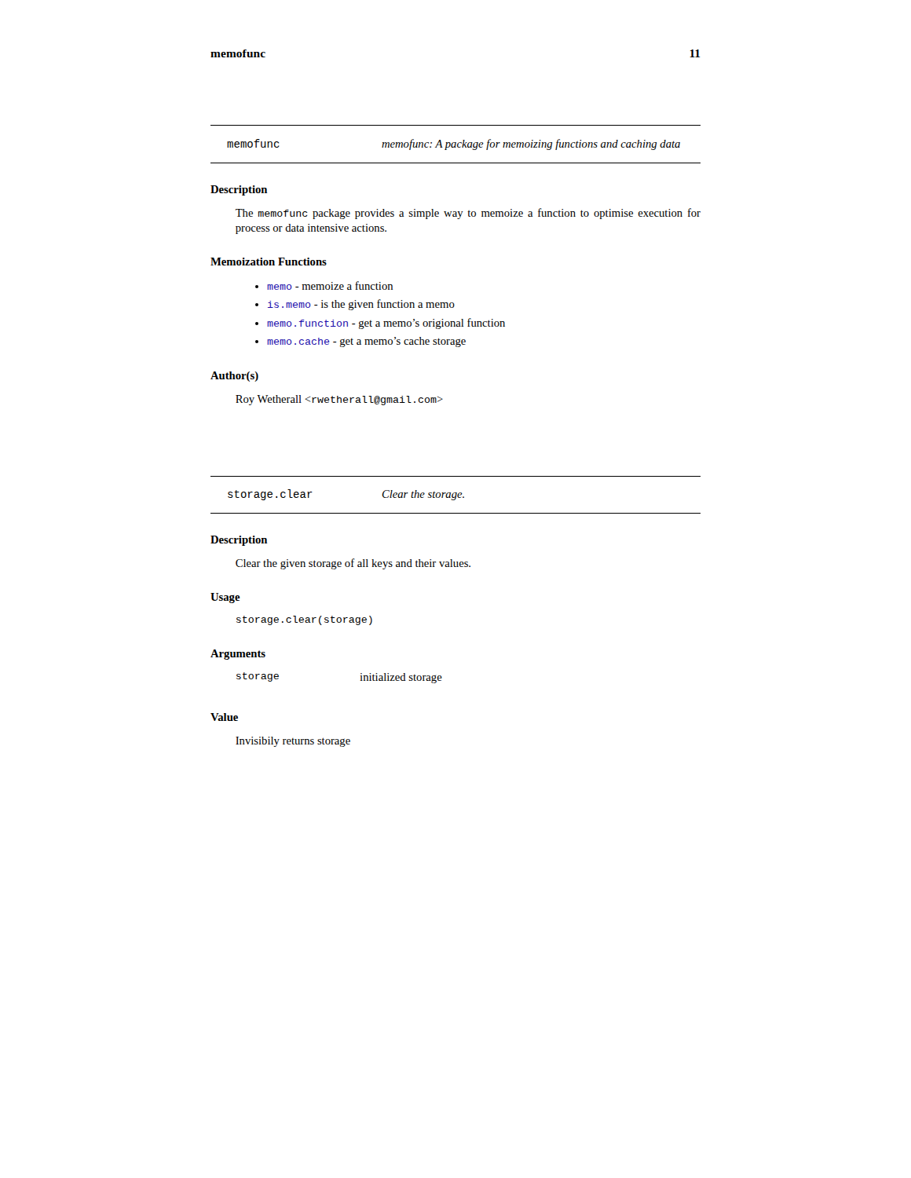memofunc
11
memofunc
memofunc: A package for memoizing functions and caching data
Description
The memofunc package provides a simple way to memoize a function to optimise execution for process or data intensive actions.
Memoization Functions
memo - memoize a function
is.memo - is the given function a memo
memo.function - get a memo’s origional function
memo.cache - get a memo’s cache storage
Author(s)
Roy Wetherall <rwetherall@gmail.com>
storage.clear
Clear the storage.
Description
Clear the given storage of all keys and their values.
Usage
storage.clear(storage)
Arguments
| storage | initialized storage |
Value
Invisibily returns storage